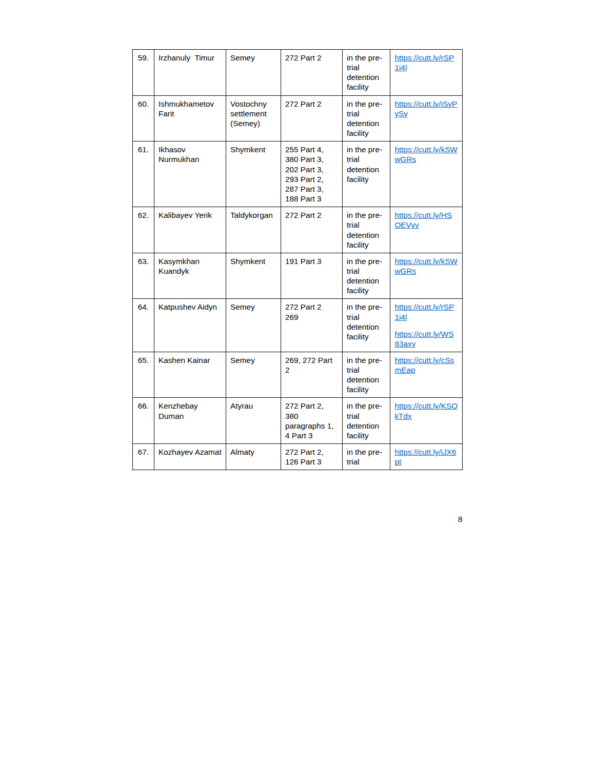| 59. | Irzhanuly Timur | Semey | 272 Part 2 | in the pre-trial detention facility | https://cutt.ly/rSP1i4l |
| 60. | Ishmukhametov Farit | Vostochny settlement (Semey) | 272 Part 2 | in the pre-trial detention facility | https://cutt.ly/iSyPySy |
| 61. | Ikhasov Nurmukhan | Shymkent | 255 Part 4, 380 Part 3, 202 Part 3, 293 Part 2, 287 Part 3, 188 Part 3 | in the pre-trial detention facility | https://cutt.ly/kSWwGRs |
| 62. | Kalibayev Yerik | Taldykorgan | 272 Part 2 | in the pre-trial detention facility | https://cutt.ly/HSOEVyv |
| 63. | Kasymkhan Kuandyk | Shymkent | 191 Part 3 | in the pre-trial detention facility | https://cutt.ly/kSWwGRs |
| 64. | Katpushev Aidyn | Semey | 272 Part 2 269 | in the pre-trial detention facility | https://cutt.ly/rSP1i4l https://cutt.ly/WS83axy |
| 65. | Kashen Kainar | Semey | 269, 272 Part 2 | in the pre-trial detention facility | https://cutt.ly/cSsmEap |
| 66. | Kenzhebay Duman | Atyrau | 272 Part 2, 380 paragraphs 1, 4 Part 3 | in the pre-trial detention facility | https://cutt.ly/KSOkTdx |
| 67. | Kozhayev Azamat | Almaty | 272 Part 2, 126 Part 3 | in the pre-trial | https://cutt.ly/iJX6pt |
8